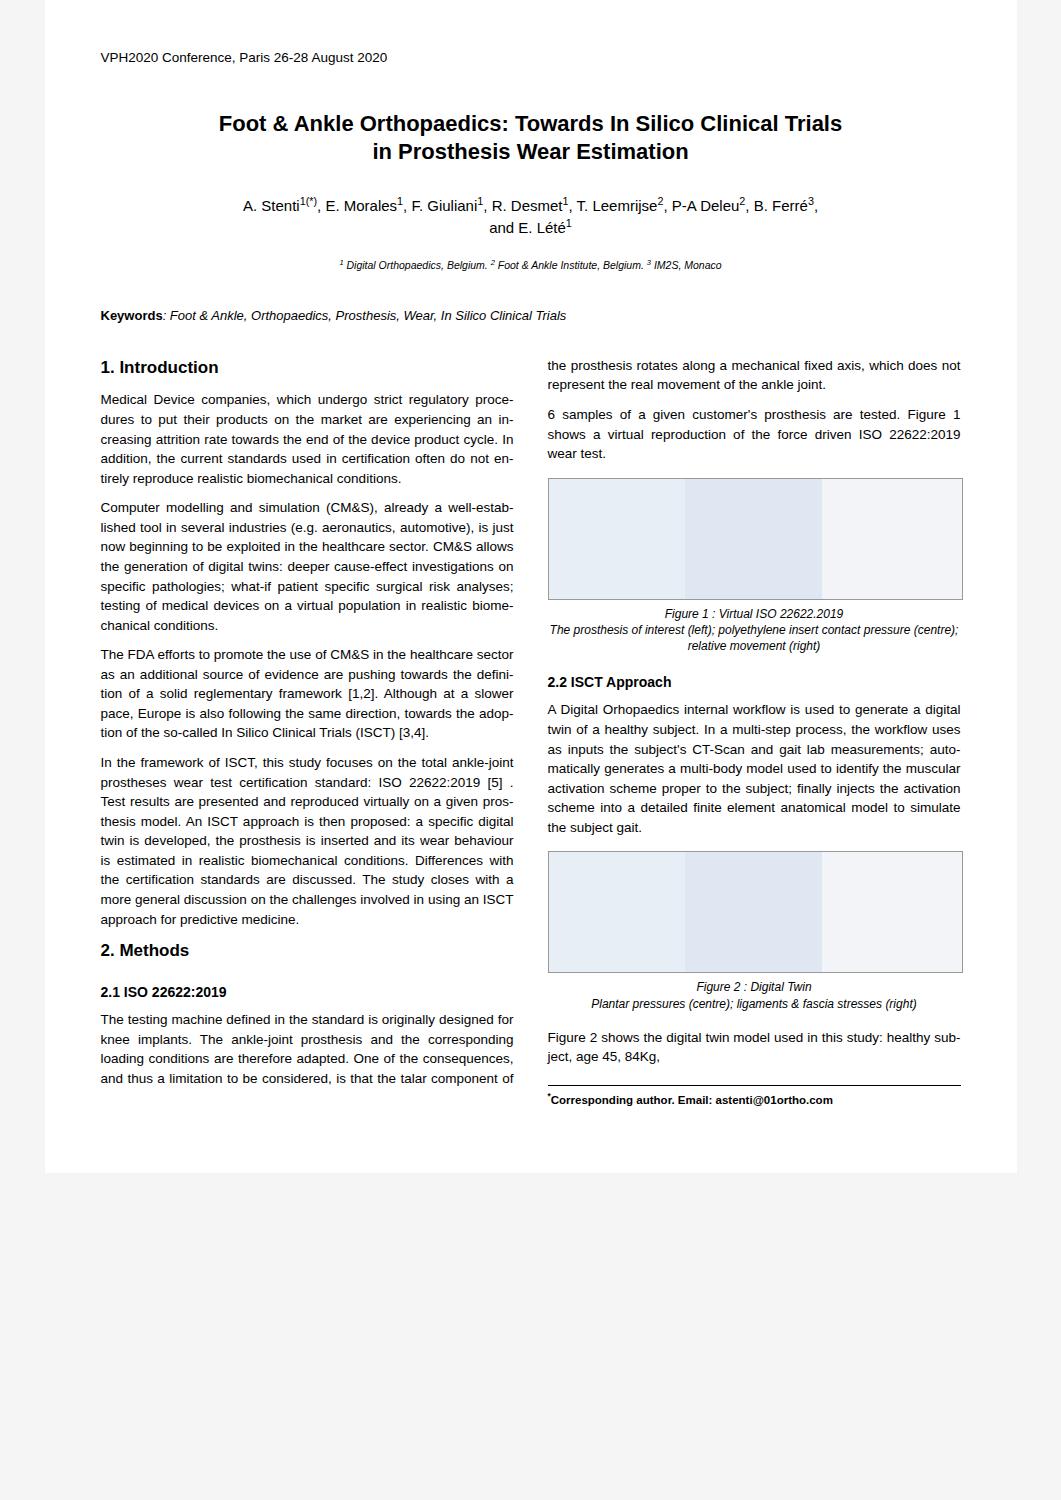VPH2020 Conference, Paris 26-28 August 2020
Foot & Ankle Orthopaedics: Towards In Silico Clinical Trials
in Prosthesis Wear Estimation
A. Stenti1(*), E. Morales1, F. Giuliani1, R. Desmet1, T. Leemrijse2, P-A Deleu2, B. Ferré3,
and E. Lété1
1 Digital Orthopaedics, Belgium. 2 Foot & Ankle Institute, Belgium. 3 IM2S, Monaco
Keywords: Foot & Ankle, Orthopaedics, Prosthesis, Wear, In Silico Clinical Trials
1. Introduction
Medical Device companies, which undergo strict regulatory procedures to put their products on the market are experiencing an increasing attrition rate towards the end of the device product cycle. In addition, the current standards used in certification often do not entirely reproduce realistic biomechanical conditions.
Computer modelling and simulation (CM&S), already a well-established tool in several industries (e.g. aeronautics, automotive), is just now beginning to be exploited in the healthcare sector. CM&S allows the generation of digital twins: deeper cause-effect investigations on specific pathologies; what-if patient specific surgical risk analyses; testing of medical devices on a virtual population in realistic biomechanical conditions.
The FDA efforts to promote the use of CM&S in the healthcare sector as an additional source of evidence are pushing towards the definition of a solid reglementary framework [1,2]. Although at a slower pace, Europe is also following the same direction, towards the adoption of the so-called In Silico Clinical Trials (ISCT) [3,4].
In the framework of ISCT, this study focuses on the total ankle-joint prostheses wear test certification standard: ISO 22622:2019 [5] . Test results are presented and reproduced virtually on a given prosthesis model. An ISCT approach is then proposed: a specific digital twin is developed, the prosthesis is inserted and its wear behaviour is estimated in realistic biomechanical conditions. Differences with the certification standards are discussed. The study closes with a more general discussion on the challenges involved in using an ISCT approach for predictive medicine.
2. Methods
2.1 ISO 22622:2019
The testing machine defined in the standard is originally designed for knee implants. The ankle-joint prosthesis and the corresponding loading conditions are therefore adapted. One of the consequences, and thus a limitation to be considered, is that the talar component of the prosthesis rotates along a mechanical fixed axis, which does not represent the real movement of the ankle joint.
6 samples of a given customer's prosthesis are tested. Figure 1 shows a virtual reproduction of the force driven ISO 22622:2019 wear test.
Figure 1 : Virtual ISO 22622.2019
The prosthesis of interest (left); polyethylene insert contact pressure (centre); relative movement (right)
2.2 ISCT Approach
A Digital Orhopaedics internal workflow is used to generate a digital twin of a healthy subject. In a multi-step process, the workflow uses as inputs the subject's CT-Scan and gait lab measurements; automatically generates a multi-body model used to identify the muscular activation scheme proper to the subject; finally injects the activation scheme into a detailed finite element anatomical model to simulate the subject gait.
Figure 2 : Digital Twin
Plantar pressures (centre); ligaments & fascia stresses (right)
Figure 2 shows the digital twin model used in this study: healthy subject, age 45, 84Kg,
*Corresponding author. Email: astenti@01ortho.com